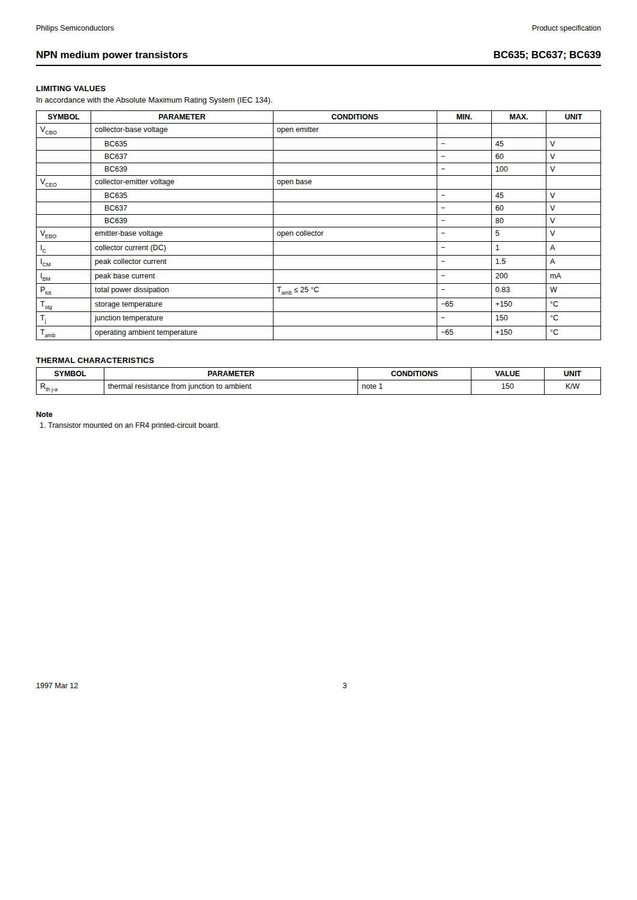Philips Semiconductors Product specification
NPN medium power transistors BC635; BC637; BC639
LIMITING VALUES
In accordance with the Absolute Maximum Rating System (IEC 134).
| SYMBOL | PARAMETER | CONDITIONS | MIN. | MAX. | UNIT |
| --- | --- | --- | --- | --- | --- |
| V CBO | collector-base voltage | open emitter | | | |
| | BC635 | | − | 45 | V |
| | BC637 | | − | 60 | V |
| | BC639 | | − | 100 | V |
| V CEO | collector-emitter voltage | open base | | | |
| | BC635 | | − | 45 | V |
| | BC637 | | − | 60 | V |
| | BC639 | | − | 80 | V |
| V EBO | emitter-base voltage | open collector | − | 5 | V |
| I C | collector current (DC) | | − | 1 | A |
| I CM | peak collector current | | − | 1.5 | A |
| I BM | peak base current | | − | 200 | mA |
| P tot | total power dissipation | T amb ≤ 25 °C | − | 0.83 | W |
| T stg | storage temperature | | −65 | +150 | °C |
| T j | junction temperature | | − | 150 | °C |
| T amb | operating ambient temperature | | −65 | +150 | °C |
THERMAL CHARACTERISTICS
| SYMBOL | PARAMETER | CONDITIONS | VALUE | UNIT |
| --- | --- | --- | --- | --- |
| R th j-a | thermal resistance from junction to ambient | note 1 | 150 | K/W |
Note
Transistor mounted on an FR4 printed-circuit board.
1997 Mar 12 3